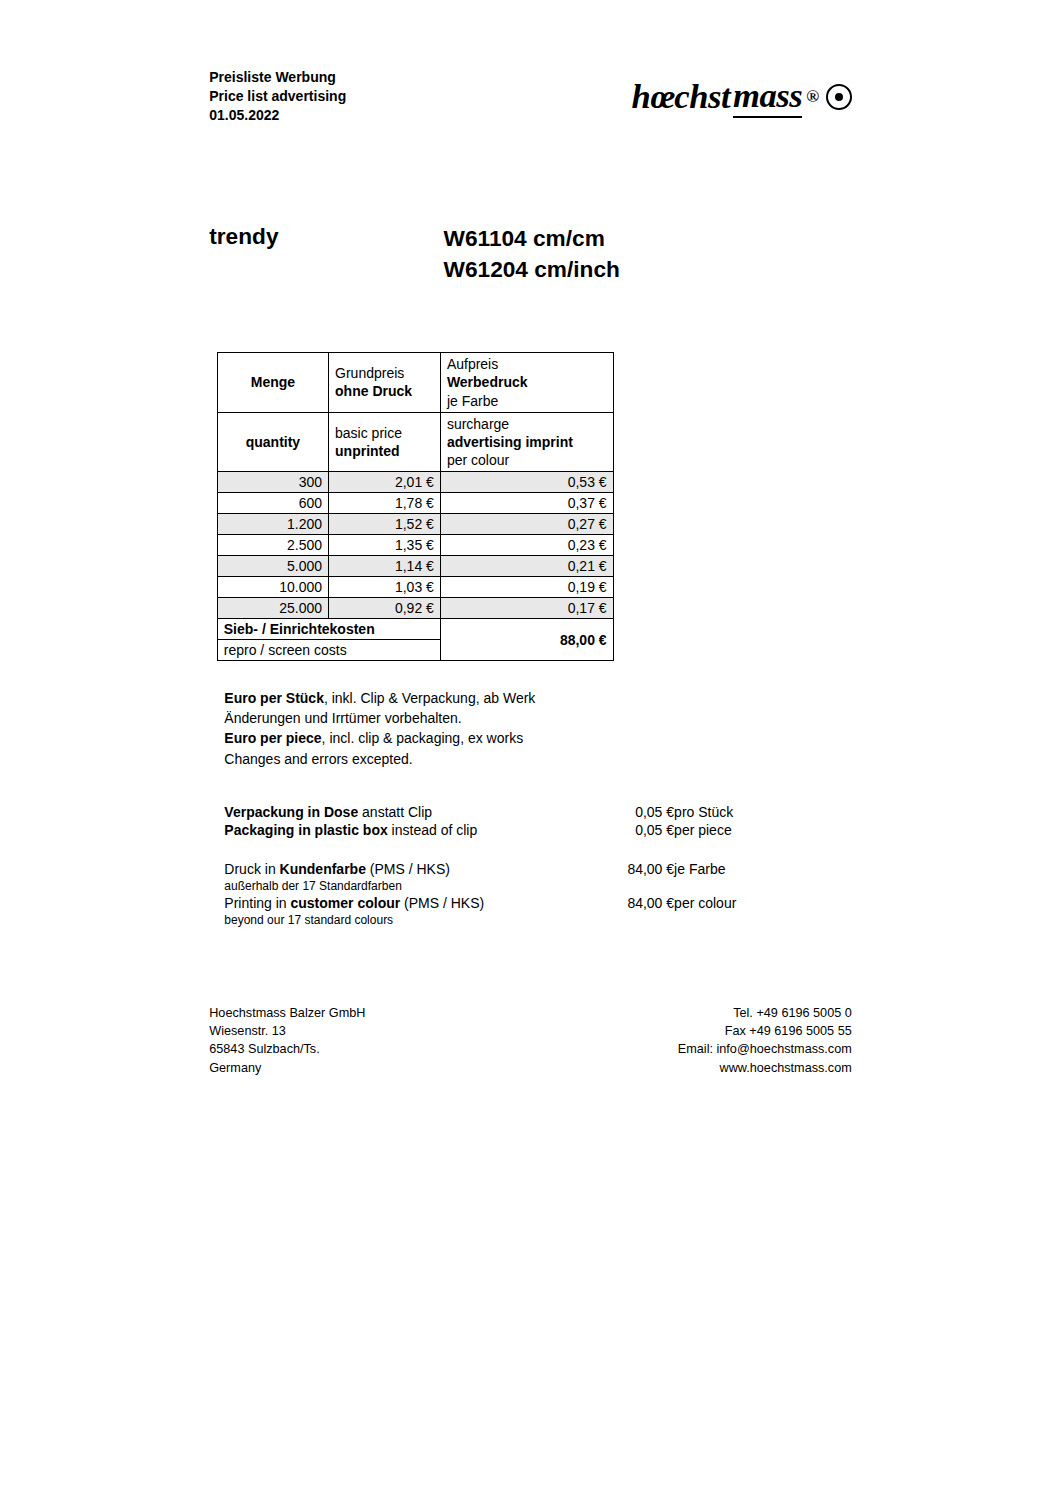Preisliste Werbung
Price list advertising
01.05.2022
hœchst mass®
trendy
W61104 cm/cm
W61204 cm/inch
| Menge | Grundpreis ohne Druck | Aufpreis Werbedruck je Farbe |
| quantity | basic price unprinted | surcharge advertising imprint per colour |
| 300 | 2,01 € | 0,53 € |
| 600 | 1,78 € | 0,37 € |
| 1.200 | 1,52 € | 0,27 € |
| 2.500 | 1,35 € | 0,23 € |
| 5.000 | 1,14 € | 0,21 € |
| 10.000 | 1,03 € | 0,19 € |
| 25.000 | 0,92 € | 0,17 € |
| Sieb- / Einrichtekosten | 88,00 € |
| repro / screen costs |
Euro per Stück, inkl. Clip & Verpackung, ab Werk
Änderungen und Irrtümer vorbehalten.
Euro per piece, incl. clip & packaging, ex works
Changes and errors excepted.
| Verpackung in Dose anstatt Clip | 0,05 € | pro Stück |
| Packaging in plastic box instead of clip | 0,05 € | per piece |
| Druck in Kundenfarbe (PMS / HKS) | 84,00 € | je Farbe |
| außerhalb der 17 Standardfarben | | |
| Printing in customer colour (PMS / HKS) | 84,00 € | per colour |
| beyond our 17 standard colours | | |
Hoechstmass Balzer GmbH
Wiesenstr. 13
65843 Sulzbach/Ts.
Germany
Tel. +49 6196 5005 0
Fax +49 6196 5005 55
Email: info@hoechstmass.com
www.hoechstmass.com